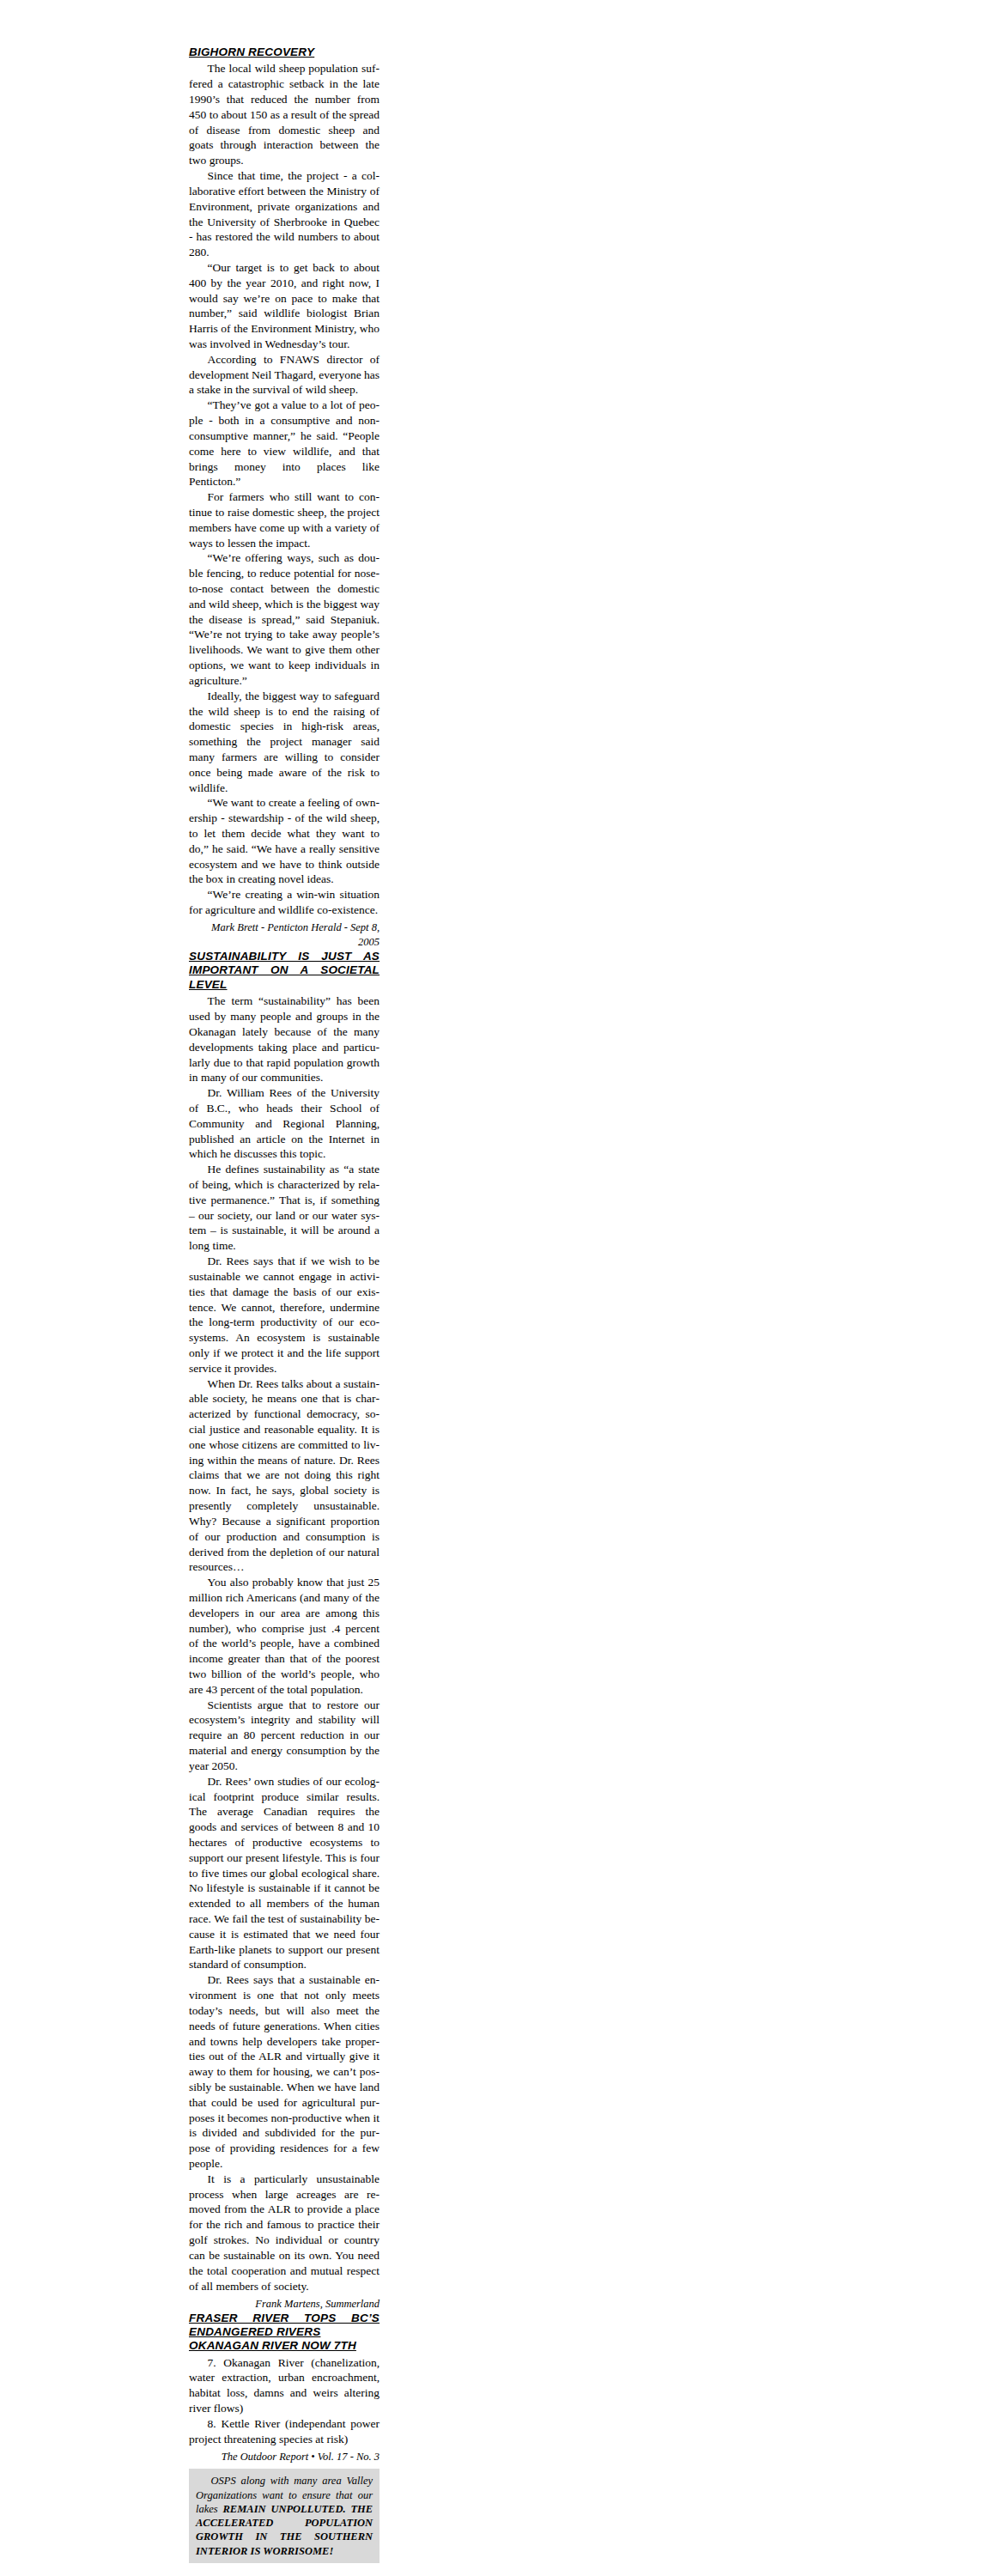Bighorn Recovery
The local wild sheep population suffered a catastrophic setback in the late 1990’s that reduced the number from 450 to about 150 as a result of the spread of disease from domestic sheep and goats through interaction between the two groups.
Since that time, the project - a collaborative effort between the Ministry of Environment, private organizations and the University of Sherbrooke in Quebec - has restored the wild numbers to about 280.
“Our target is to get back to about 400 by the year 2010, and right now, I would say we’re on pace to make that number,” said wildlife biologist Brian Harris of the Environment Ministry, who was involved in Wednesday’s tour.
According to FNAWS director of development Neil Thagard, everyone has a stake in the survival of wild sheep.
“They’ve got a value to a lot of people - both in a consumptive and non-consumptive manner,” he said. “People come here to view wildlife, and that brings money into places like Penticton.”
For farmers who still want to continue to raise domestic sheep, the project members have come up with a variety of ways to lessen the impact.
“We’re offering ways, such as double fencing, to reduce potential for nose-to-nose contact between the domestic and wild sheep, which is the biggest way the disease is spread,” said Stepaniuk. “We’re not trying to take away people’s livelihoods. We want to give them other options, we want to keep individuals in agriculture.”
Ideally, the biggest way to safeguard the wild sheep is to end the raising of domestic species in high-risk areas, something the project manager said many farmers are willing to consider once being made aware of the risk to wildlife.
“We want to create a feeling of ownership - stewardship - of the wild sheep, to let them decide what they want to do,” he said. “We have a really sensitive ecosystem and we have to think outside the box in creating novel ideas.
“We’re creating a win-win situation for agriculture and wildlife co-existence.
Mark Brett - Penticton Herald - Sept 8, 2005
Sustainability is just as important on a societal level
The term “sustainability” has been used by many people and groups in the Okanagan lately because of the many developments taking place and particularly due to that rapid population growth in many of our communities.
Dr. William Rees of the University of B.C., who heads their School of Community and Regional Planning, published an article on the Internet in which he discusses this topic.
He defines sustainability as “a state of being, which is characterized by relative permanence.” That is, if something – our society, our land or our water system – is sustainable, it will be around a long time.
Dr. Rees says that if we wish to be sustainable we cannot engage in activities that damage the basis of our existence. We cannot, therefore, undermine the long-term productivity of our ecosystems. An ecosystem is sustainable only if we protect it and the life support service it provides.
When Dr. Rees talks about a sustainable society, he means one that is characterized by functional democracy, social justice and reasonable equality. It is one whose citizens are committed to living within the means of nature. Dr. Rees claims that we are not doing this right now. In fact, he says, global society is presently completely unsustainable. Why? Because a significant proportion of our production and consumption is derived from the depletion of our natural resources…
You also probably know that just 25 million rich Americans (and many of the developers in our area are among this number), who comprise just .4 percent of the world’s people, have a combined income greater than that of the poorest two billion of the world’s people, who are 43 percent of the total population.
Scientists argue that to restore our ecosystem’s integrity and stability will require an 80 percent reduction in our material and energy consumption by the year 2050.
Dr. Rees’ own studies of our ecological footprint produce similar results. The average Canadian requires the goods and services of between 8 and 10 hectares of productive ecosystems to support our present lifestyle. This is four to five times our global ecological share. No lifestyle is sustainable if it cannot be extended to all members of the human race. We fail the test of sustainability because it is estimated that we need four Earth-like planets to support our present standard of consumption.
Dr. Rees says that a sustainable environment is one that not only meets today’s needs, but will also meet the needs of future generations. When cities and towns help developers take properties out of the ALR and virtually give it away to them for housing, we can’t possibly be sustainable. When we have land that could be used for agricultural purposes it becomes non-productive when it is divided and subdivided for the purpose of providing residences for a few people.
It is a particularly unsustainable process when large acreages are removed from the ALR to provide a place for the rich and famous to practice their golf strokes. No individual or country can be sustainable on its own. You need the total cooperation and mutual respect of all members of society.
Frank Martens, Summerland
Fraser River tops BC’s endangered rivers
Okanagan River now 7th
7. Okanagan River (chanelization, water extraction, urban encroachment, habitat loss, damns and weirs altering river flows)
8. Kettle River (independant power project threatening species at risk)
The Outdoor Report • Vol. 17 - No. 3
OSPS along with many area Valley Organizations want to ensure that our lakes remain unpolluted. The accelerated population growth in the southern interior is worrisome!
OSPS Newsletter
November 2005 • 3